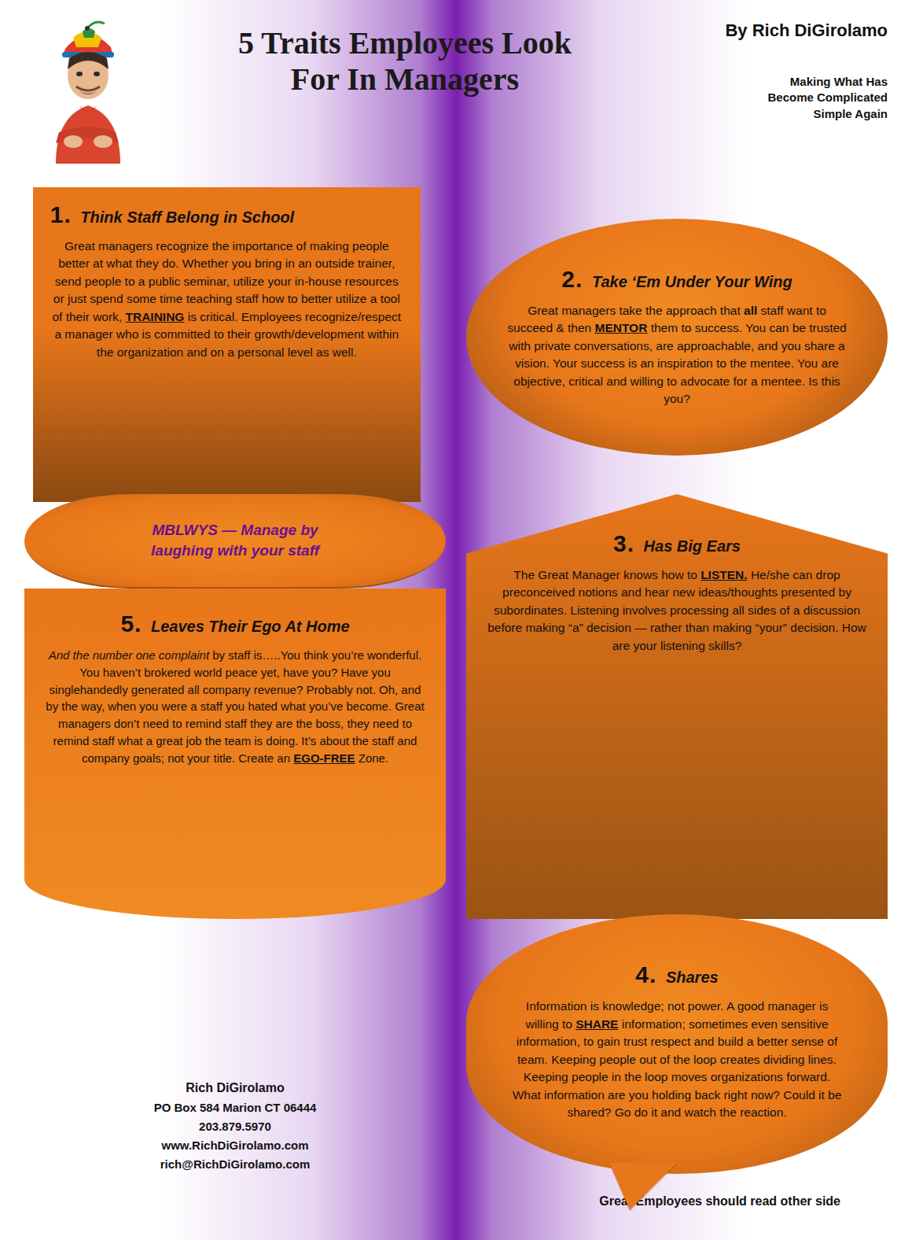5 Traits Employees Look
For In Managers
By Rich DiGirolamo
Making What Has
Become Complicated
Simple Again
1. Think Staff Belong in School
Great managers recognize the importance of making people better at what they do. Whether you bring in an outside trainer, send people to a public seminar, utilize your in-house resources or just spend some time teaching staff how to better utilize a tool of their work, TRAINING is critical. Employees recognize/respect a manager who is committed to their growth/development within the organization and on a personal level as well.
2. Take ‘Em Under Your Wing
Great managers take the approach that all staff want to succeed & then MENTOR them to success. You can be trusted with private conversations, are approachable, and you share a vision. Your success is an inspiration to the mentee. You are objective, critical and willing to advocate for a mentee. Is this you?
MBLWYS — Manage by
laughing with your staff
5. Leaves Their Ego At Home
And the number one complaint by staff is…..You think you’re wonderful. You haven’t brokered world peace yet, have you? Have you singlehandedly generated all company revenue? Probably not. Oh, and by the way, when you were a staff you hated what you’ve become. Great managers don’t need to remind staff they are the boss, they need to remind staff what a great job the team is doing. It’s about the staff and company goals; not your title. Create an EGO-FREE Zone.
3. Has Big Ears
The Great Manager knows how to LISTEN. He/she can drop preconceived notions and hear new ideas/thoughts presented by subordinates. Listening involves processing all sides of a discussion before making “a” decision — rather than making “your” decision. How are your listening skills?
Rich DiGirolamo
PO Box 584 Marion CT 06444
203.879.5970
www.RichDiGirolamo.com
rich@RichDiGirolamo.com
4. Shares
Information is knowledge; not power. A good manager is willing to SHARE information; sometimes even sensitive information, to gain trust respect and build a better sense of team. Keeping people out of the loop creates dividing lines. Keeping people in the loop moves organizations forward. What information are you holding back right now? Could it be shared? Go do it and watch the reaction.
Great Employees should read other side